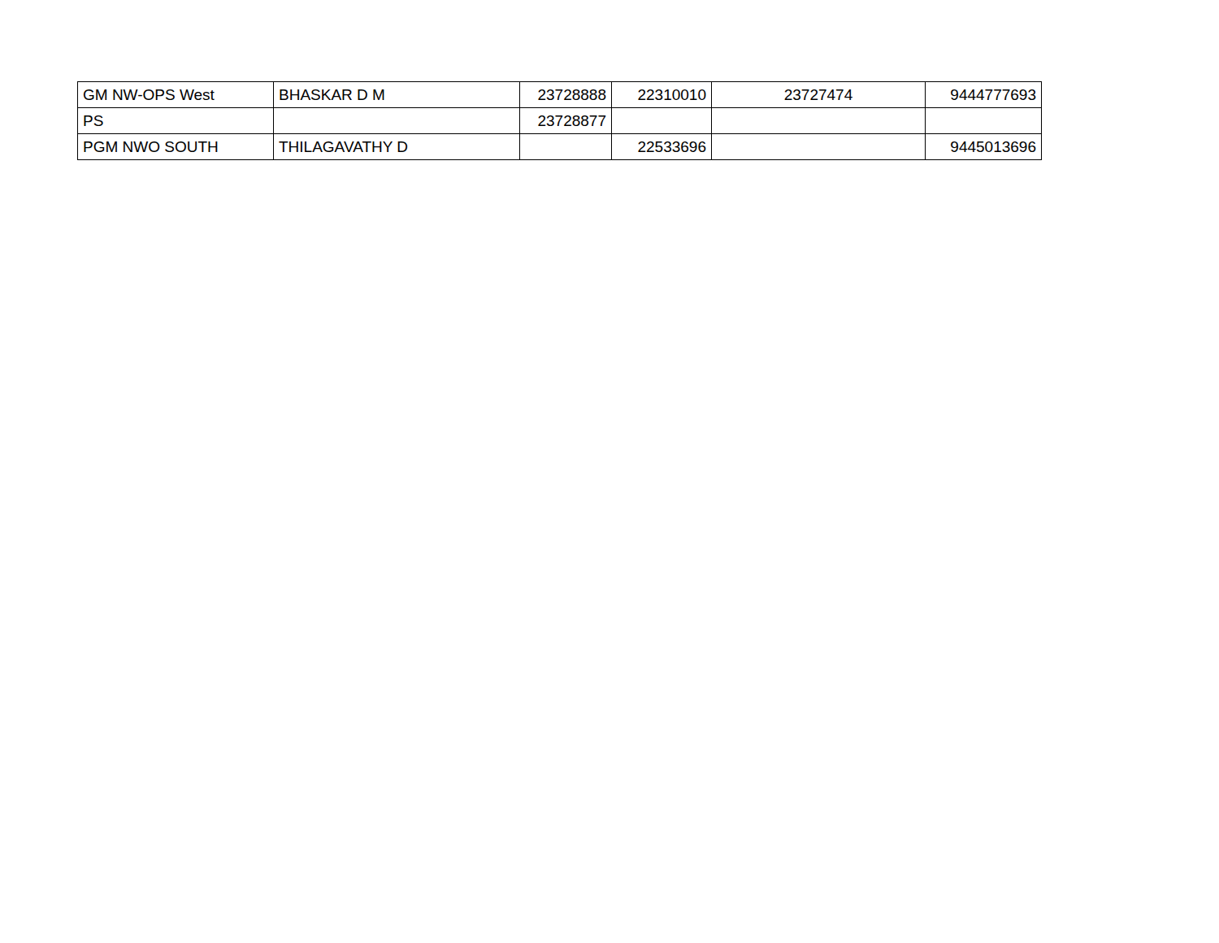| GM NW-OPS West | BHASKAR D M | 23728888 | 22310010 | 23727474 | 9444777693 |
| PS | | 23728877 | | | |
| PGM NWO SOUTH | THILAGAVATHY D | | 22533696 | | 9445013696 |